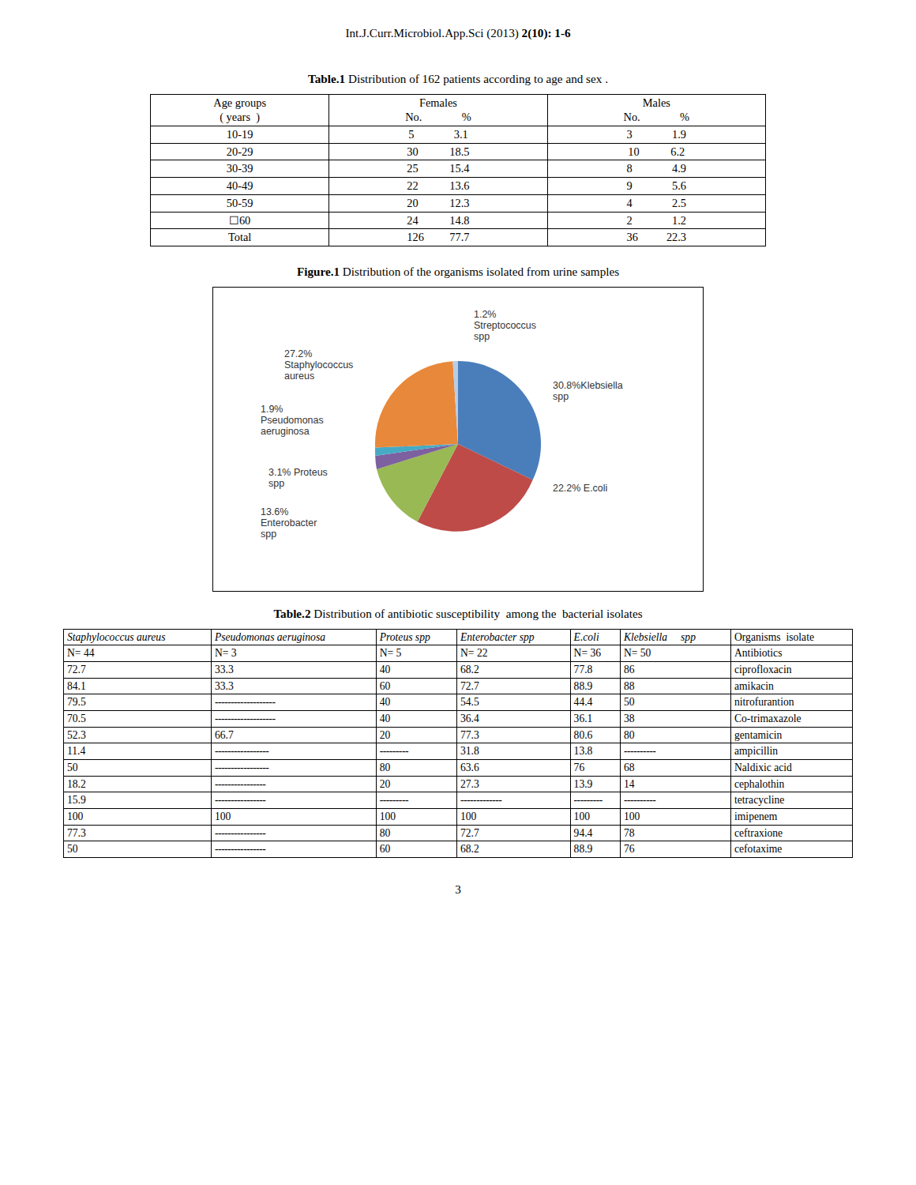Int.J.Curr.Microbiol.App.Sci (2013) 2(10): 1-6
Table.1 Distribution of 162 patients according to age and sex .
| Age groups ( years ) | Females No. % | Males No. % |
| 10-19 | 5 3.1 | 3 1.9 |
| 20-29 | 30 18.5 | 10 6.2 |
| 30-39 | 25 15.4 | 8 4.9 |
| 40-49 | 22 13.6 | 9 5.6 |
| 50-59 | 20 12.3 | 4 2.5 |
| ☐60 | 24 14.8 | 2 1.2 |
| Total | 126 77.7 | 36 22.3 |
Figure.1 Distribution of the organisms isolated from urine samples
1.2% Streptococcus spp 27.2% Staphylococcus aureus 1.9% Pseudomonas aeruginosa 3.1% Proteus spp 13.6% Enterobacter spp 30.8%Klebsiella spp 22.2% E.coli
Table.2 Distribution of antibiotic susceptibility among the bacterial isolates
| Staphylococcus aureus | Pseudomonas aeruginosa | Proteus spp | Enterobacter spp | E.coli | Klebsiella spp | Organisms isolate |
| --- | --- | --- | --- | --- | --- | --- |
| N= 44 | N= 3 | N= 5 | N= 22 | N= 36 | N= 50 | Antibiotics |
| 72.7 | 33.3 | 40 | 68.2 | 77.8 | 86 | ciprofloxacin |
| 84.1 | 33.3 | 60 | 72.7 | 88.9 | 88 | amikacin |
| 79.5 | ------------------- | 40 | 54.5 | 44.4 | 50 | nitrofurantion |
| 70.5 | ------------------- | 40 | 36.4 | 36.1 | 38 | Co-trimaxazole |
| 52.3 | 66.7 | 20 | 77.3 | 80.6 | 80 | gentamicin |
| 11.4 | ----------------- | --------- | 31.8 | 13.8 | ---------- | ampicillin |
| 50 | ----------------- | 80 | 63.6 | 76 | 68 | Naldixic acid |
| 18.2 | ---------------- | 20 | 27.3 | 13.9 | 14 | cephalothin |
| 15.9 | ---------------- | --------- | ------------- | --------- | ---------- | tetracycline |
| 100 | 100 | 100 | 100 | 100 | 100 | imipenem |
| 77.3 | ---------------- | 80 | 72.7 | 94.4 | 78 | ceftraxione |
| 50 | ---------------- | 60 | 68.2 | 88.9 | 76 | cefotaxime |
3